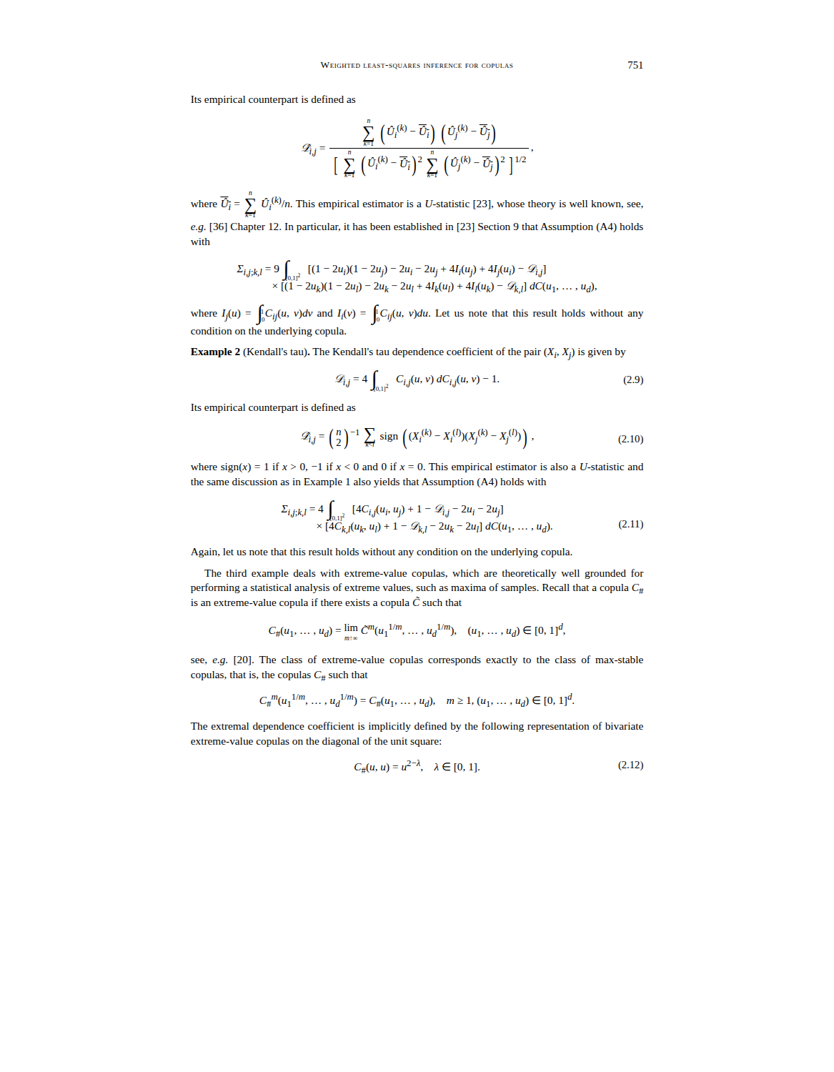Weighted least-squares inference for copulas 751
Its empirical counterpart is defined as
𝒟̂i,j = n∑k=1 (Ûi(k) − Ûi) (Ûj(k) − Ûj) [ n∑k=1 (Ûi(k) − Ûi)2 n∑k=1 (Ûj(k) − Ûj)2 ]1/2 ,
where Ûi = n∑k=1 Ûi(k)/n. This empirical estimator is a U-statistic [23], whose theory is well known, see, e.g. [36] Chapter 12. In particular, it has been established in [23] Section 9 that Assumption (A4) holds with
Σi,j;k,l = 9 ∫[0,1]2 [(1 − 2ui)(1 − 2uj) − 2ui − 2uj + 4Ii(uj) + 4Ij(ui) − 𝒟i,j]
× [(1 − 2uk)(1 − 2ul) − 2uk − 2ul + 4Ik(ul) + 4Il(uk) − 𝒟k,l] dC(u1, … , ud),
where Ij(u) = ∫10 Cij(u, v)dv and Ii(v) = ∫10 Cij(u, v)du. Let us note that this result holds without any condition on the underlying copula.
Example 2 (Kendall's tau). The Kendall's tau dependence coefficient of the pair (Xi, Xj) is given by
𝒟i,j = 4 ∫[0,1]2 Ci,j(u, v) dCi,j(u, v) − 1.
(2.9)
Its empirical counterpart is defined as
𝒟̂i,j = (n 2)−1 ∑k<l sign ((Xi(k) − Xi(l))(Xj(k) − Xj(l))) ,
(2.10)
where sign(x) = 1 if x > 0, −1 if x < 0 and 0 if x = 0. This empirical estimator is also a U-statistic and the same discussion as in Example 1 also yields that Assumption (A4) holds with
Σi,j;k,l = 4 ∫[0,1]2 [4Ci,j(ui, uj) + 1 − 𝒟i,j − 2ui − 2uj]
× [4Ck,l(uk, ul) + 1 − 𝒟k,l − 2uk − 2ul] dC(u1, … , ud).
(2.11)
Again, let us note that this result holds without any condition on the underlying copula.
The third example deals with extreme-value copulas, which are theoretically well grounded for performing a statistical analysis of extreme values, such as maxima of samples. Recall that a copula C# is an extreme-value copula if there exists a copula C̃ such that
C#(u1, … , ud) = lim m↑∞ C̃m(u11/m, … , ud1/m), (u1, … , ud) ∈ [0, 1]d,
see, e.g. [20]. The class of extreme-value copulas corresponds exactly to the class of max-stable copulas, that is, the copulas C# such that
C#m(u11/m, … , ud1/m) = C#(u1, … , ud), m ≥ 1, (u1, … , ud) ∈ [0, 1]d.
The extremal dependence coefficient is implicitly defined by the following representation of bivariate extreme-value copulas on the diagonal of the unit square:
C#(u, u) = u2−λ, λ ∈ [0, 1].
(2.12)